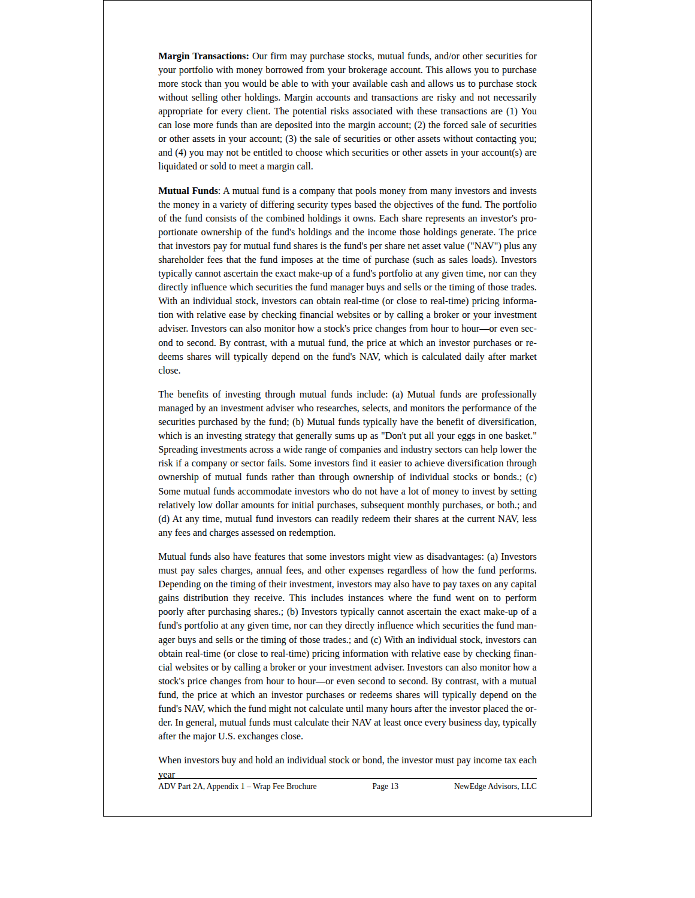Margin Transactions: Our firm may purchase stocks, mutual funds, and/or other securities for your portfolio with money borrowed from your brokerage account. This allows you to purchase more stock than you would be able to with your available cash and allows us to purchase stock without selling other holdings. Margin accounts and transactions are risky and not necessarily appropriate for every client. The potential risks associated with these transactions are (1) You can lose more funds than are deposited into the margin account; (2) the forced sale of securities or other assets in your account; (3) the sale of securities or other assets without contacting you; and (4) you may not be entitled to choose which securities or other assets in your account(s) are liquidated or sold to meet a margin call.
Mutual Funds: A mutual fund is a company that pools money from many investors and invests the money in a variety of differing security types based the objectives of the fund. The portfolio of the fund consists of the combined holdings it owns. Each share represents an investor's proportionate ownership of the fund's holdings and the income those holdings generate. The price that investors pay for mutual fund shares is the fund's per share net asset value ("NAV") plus any shareholder fees that the fund imposes at the time of purchase (such as sales loads). Investors typically cannot ascertain the exact make-up of a fund's portfolio at any given time, nor can they directly influence which securities the fund manager buys and sells or the timing of those trades. With an individual stock, investors can obtain real-time (or close to real-time) pricing information with relative ease by checking financial websites or by calling a broker or your investment adviser. Investors can also monitor how a stock's price changes from hour to hour—or even second to second. By contrast, with a mutual fund, the price at which an investor purchases or redeems shares will typically depend on the fund's NAV, which is calculated daily after market close.
The benefits of investing through mutual funds include: (a) Mutual funds are professionally managed by an investment adviser who researches, selects, and monitors the performance of the securities purchased by the fund; (b) Mutual funds typically have the benefit of diversification, which is an investing strategy that generally sums up as "Don't put all your eggs in one basket." Spreading investments across a wide range of companies and industry sectors can help lower the risk if a company or sector fails. Some investors find it easier to achieve diversification through ownership of mutual funds rather than through ownership of individual stocks or bonds.; (c) Some mutual funds accommodate investors who do not have a lot of money to invest by setting relatively low dollar amounts for initial purchases, subsequent monthly purchases, or both.; and (d) At any time, mutual fund investors can readily redeem their shares at the current NAV, less any fees and charges assessed on redemption.
Mutual funds also have features that some investors might view as disadvantages: (a) Investors must pay sales charges, annual fees, and other expenses regardless of how the fund performs. Depending on the timing of their investment, investors may also have to pay taxes on any capital gains distribution they receive. This includes instances where the fund went on to perform poorly after purchasing shares.; (b) Investors typically cannot ascertain the exact make-up of a fund's portfolio at any given time, nor can they directly influence which securities the fund manager buys and sells or the timing of those trades.; and (c) With an individual stock, investors can obtain real-time (or close to real-time) pricing information with relative ease by checking financial websites or by calling a broker or your investment adviser. Investors can also monitor how a stock's price changes from hour to hour—or even second to second. By contrast, with a mutual fund, the price at which an investor purchases or redeems shares will typically depend on the fund's NAV, which the fund might not calculate until many hours after the investor placed the order. In general, mutual funds must calculate their NAV at least once every business day, typically after the major U.S. exchanges close.
When investors buy and hold an individual stock or bond, the investor must pay income tax each year
ADV Part 2A, Appendix 1 – Wrap Fee Brochure Page 13 NewEdge Advisors, LLC